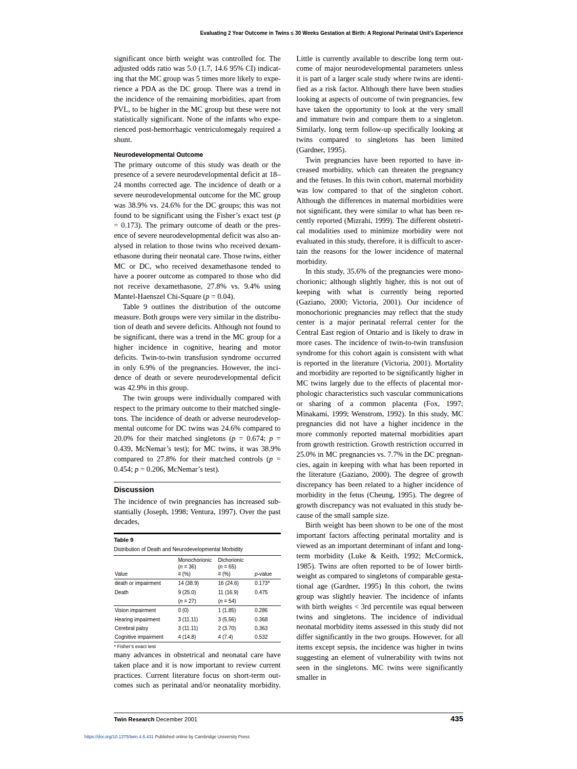Evaluating 2 Year Outcome in Twins ≤ 30 Weeks Gestation at Birth: A Regional Perinatal Unit’s Experience
significant once birth weight was controlled for. The adjusted odds ratio was 5.0 (1.7, 14.6 95% CI) indicating that the MC group was 5 times more likely to experience a PDA as the DC group. There was a trend in the incidence of the remaining morbidities, apart from PVL, to be higher in the MC group but these were not statistically significant. None of the infants who experienced post-hemorrhagic ventriculomegaly required a shunt.
Neurodevelopmental Outcome
The primary outcome of this study was death or the presence of a severe neurodevelopmental deficit at 18–24 months corrected age. The incidence of death or a severe neurodevelopmental outcome for the MC group was 38.9% vs. 24.6% for the DC groups; this was not found to be significant using the Fisher’s exact test (p = 0.173). The primary outcome of death or the presence of severe neurodevelopmental deficit was also analysed in relation to those twins who received dexamethasone during their neonatal care. Those twins, either MC or DC, who received dexamethasone tended to have a poorer outcome as compared to those who did not receive dexamethasone, 27.8% vs. 9.4% using Mantel-Haenszel Chi-Square (p = 0.04).
Table 9 outlines the distribution of the outcome measure. Both groups were very similar in the distribution of death and severe deficits. Although not found to be significant, there was a trend in the MC group for a higher incidence in cognitive, hearing and motor deficits. Twin-to-twin transfusion syndrome occurred in only 6.9% of the pregnancies. However, the incidence of death or severe neurodevelopmental deficit was 42.9% in this group.
The twin groups were individually compared with respect to the primary outcome to their matched singletons. The incidence of death or adverse neurodevelopmental outcome for DC twins was 24.6% compared to 20.0% for their matched singletons (p = 0.674; p = 0.439, McNemar’s test); for MC twins, it was 38.9% compared to 27.8% for their matched controls (p = 0.454; p = 0.206, McNemar’s test).
Discussion
The incidence of twin pregnancies has increased substantially (Joseph, 1998; Ventura, 1997). Over the past decades,
Table 9
Distribution of Death and Neurodevelopmental Morbidity
| Value | Monochorionic ( n = 36) # (%) | Dichorionic ( n = 65) # (%) | p -value |
| --- | --- | --- | --- |
| death or impairment | 14 (38.9) | 16 (24.6) | 0.173* |
| Death | 9 (25.0) | 11 (16.9) | 0.475 |
| | ( n = 27) | ( n = 54) | |
| Vision impairment | 0 (0) | 1 (1.85) | 0.286 |
| Hearing impairment | 3 (11.11) | 3 (5.56) | 0.368 |
| Cerebral palsy | 3 (11.11) | 2 (3.70) | 0.363 |
| Cognitive impairment | 4 (14.8) | 4 (7.4) | 0.532 |
* Fisher’s exact test
many advances in obstetrical and neonatal care have taken place and it is now important to review current practices. Current literature focus on short-term outcomes such as perinatal and/or neonatality morbidity. Little is currently available to describe long term outcome of major neurodevelopmental parameters unless it is part of a larger scale study where twins are identified as a risk factor. Although there have been studies looking at aspects of outcome of twin pregnancies, few have taken the opportunity to look at the very small and immature twin and compare them to a singleton. Similarly, long term follow-up specifically looking at twins compared to singletons has been limited (Gardner, 1995).
Twin pregnancies have been reported to have increased morbidity, which can threaten the pregnancy and the fetuses. In this twin cohort, maternal morbidity was low compared to that of the singleton cohort. Although the differences in maternal morbidities were not significant, they were similar to what has been recently reported (Mizrahi, 1999). The different obstetrical modalities used to minimize morbidity were not evaluated in this study, therefore, it is difficult to ascertain the reasons for the lower incidence of maternal morbidity.
In this study, 35.6% of the pregnancies were monochorionic; although slightly higher, this is not out of keeping with what is currently being reported (Gaziano, 2000; Victoria, 2001). Our incidence of monochorionic pregnancies may reflect that the study center is a major perinatal referral center for the Central East region of Ontario and is likely to draw in more cases. The incidence of twin-to-twin transfusion syndrome for this cohort again is consistent with what is reported in the literature (Victoria, 2001). Mortality and morbidity are reported to be significantly higher in MC twins largely due to the effects of placental morphologic characteristics such vascular communications or sharing of a common placenta (Fox, 1997; Minakami, 1999; Wenstrom, 1992). In this study, MC pregnancies did not have a higher incidence in the more commonly reported maternal morbidities apart from growth restriction. Growth restriction occurred in 25.0% in MC pregnancies vs. 7.7% in the DC pregnancies, again in keeping with what has been reported in the literature (Gaziano, 2000). The degree of growth discrepancy has been related to a higher incidence of morbidity in the fetus (Cheung, 1995). The degree of growth discrepancy was not evaluated in this study because of the small sample size.
Birth weight has been shown to be one of the most important factors affecting perinatal mortality and is viewed as an important determinant of infant and long-term morbidity (Luke & Keith, 1992; McCormick, 1985). Twins are often reported to be of lower birthweight as compared to singletons of comparable gestational age (Gardner, 1995) In this cohort, the twins group was slightly heavier. The incidence of infants with birth weights < 3rd percentile was equal between twins and singletons. The incidence of individual neonatal morbidity items assessed in this study did not differ significantly in the two groups. However, for all items except sepsis, the incidence was higher in twins suggesting an element of vulnerability with twins not seen in the singletons. MC twins were significantly smaller in
Twin Research December 2001
435
https://doi.org/10.1375/twin.4.6.431 Published online by Cambridge University Press